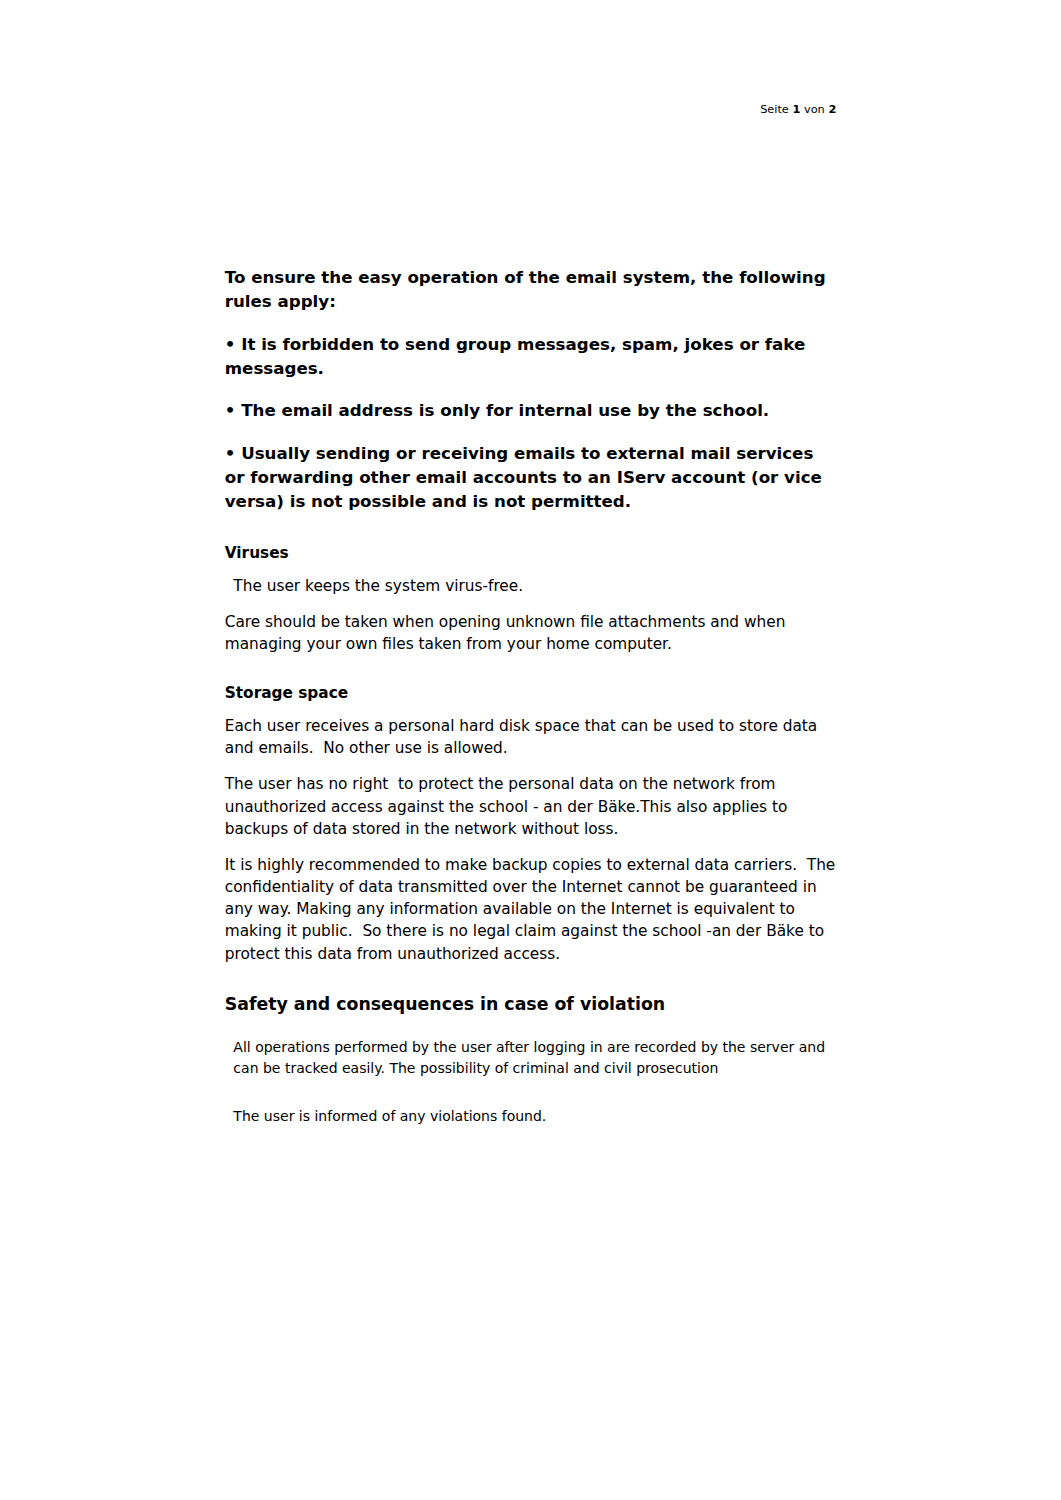Seite 1 von 2
To ensure the easy operation of the email system, the following rules apply:
• It is forbidden to send group messages, spam, jokes or fake messages.
• The email address is only for internal use by the school.
• Usually sending or receiving emails to external mail services or forwarding other email accounts to an IServ account (or vice versa) is not possible and is not permitted.
Viruses
The user keeps the system virus-free.
Care should be taken when opening unknown file attachments and when managing your own files taken from your home computer.
Storage space
Each user receives a personal hard disk space that can be used to store data and emails. No other use is allowed.
The user has no right to protect the personal data on the network from unauthorized access against the school - an der Bäke.This also applies to backups of data stored in the network without loss.
It is highly recommended to make backup copies to external data carriers. The confidentiality of data transmitted over the Internet cannot be guaranteed in any way. Making any information available on the Internet is equivalent to making it public. So there is no legal claim against the school -an der Bäke to protect this data from unauthorized access.
Safety and consequences in case of violation
All operations performed by the user after logging in are recorded by the server and can be tracked easily. The possibility of criminal and civil prosecution
The user is informed of any violations found.